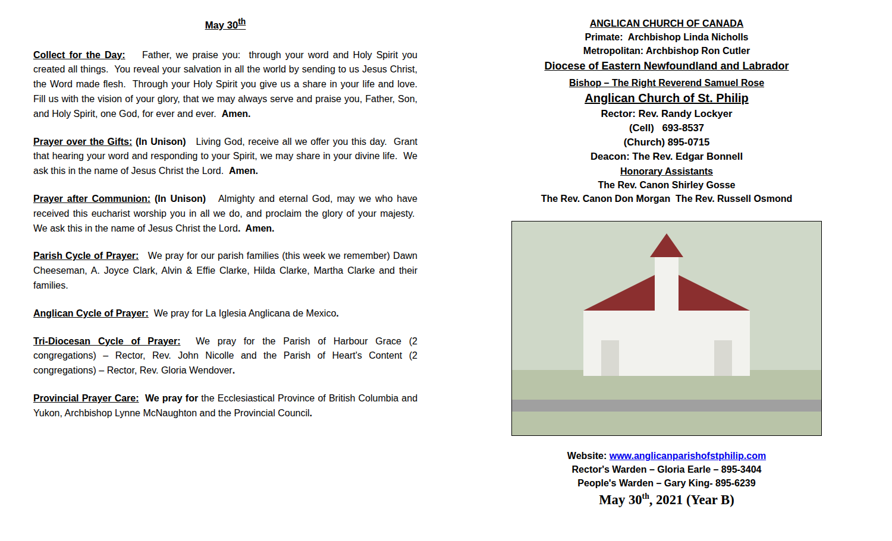May 30th
Collect for the Day: Father, we praise you: through your word and Holy Spirit you created all things. You reveal your salvation in all the world by sending to us Jesus Christ, the Word made flesh. Through your Holy Spirit you give us a share in your life and love. Fill us with the vision of your glory, that we may always serve and praise you, Father, Son, and Holy Spirit, one God, for ever and ever. Amen.
Prayer over the Gifts: (In Unison) Living God, receive all we offer you this day. Grant that hearing your word and responding to your Spirit, we may share in your divine life. We ask this in the name of Jesus Christ the Lord. Amen.
Prayer after Communion: (In Unison) Almighty and eternal God, may we who have received this eucharist worship you in all we do, and proclaim the glory of your majesty. We ask this in the name of Jesus Christ the Lord. Amen.
Parish Cycle of Prayer: We pray for our parish families (this week we remember) Dawn Cheeseman, A. Joyce Clark, Alvin & Effie Clarke, Hilda Clarke, Martha Clarke and their families.
Anglican Cycle of Prayer: We pray for La Iglesia Anglicana de Mexico.
Tri-Diocesan Cycle of Prayer: We pray for the Parish of Harbour Grace (2 congregations) – Rector, Rev. John Nicolle and the Parish of Heart's Content (2 congregations) – Rector, Rev. Gloria Wendover.
Provincial Prayer Care: We pray for the Ecclesiastical Province of British Columbia and Yukon, Archbishop Lynne McNaughton and the Provincial Council.
ANGLICAN CHURCH OF CANADA
Primate: Archbishop Linda Nicholls
Metropolitan: Archbishop Ron Cutler
Diocese of Eastern Newfoundland and Labrador
Bishop – The Right Reverend Samuel Rose
Anglican Church of St. Philip
Rector: Rev. Randy Lockyer
(Cell) 693-8537
(Church) 895-0715
Deacon: The Rev. Edgar Bonnell
Honorary Assistants
The Rev. Canon Shirley Gosse
The Rev. Canon Don Morgan The Rev. Russell Osmond
Website: www.anglicanparishofstphilip.com
Rector's Warden – Gloria Earle – 895-3404
People's Warden – Gary King- 895-6239
May 30th, 2021 (Year B)